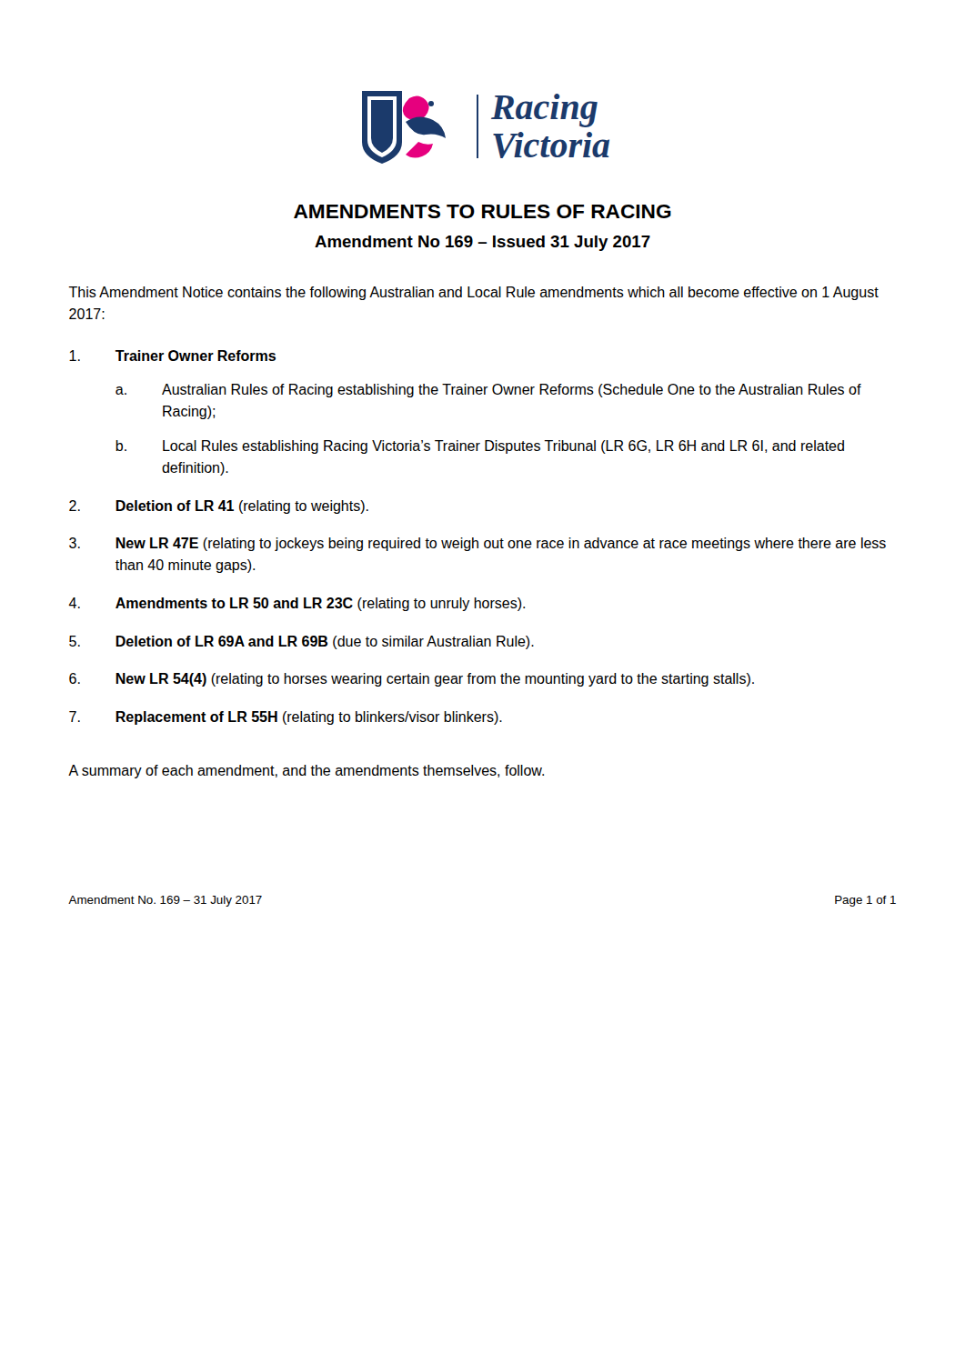Racing
Victoria
AMENDMENTS TO RULES OF RACING
Amendment No 169 – Issued 31 July 2017
This Amendment Notice contains the following Australian and Local Rule amendments which all become effective on 1 August 2017:
Trainer Owner Reforms
Australian Rules of Racing establishing the Trainer Owner Reforms (Schedule One to the Australian Rules of Racing);
Local Rules establishing Racing Victoria’s Trainer Disputes Tribunal (LR 6G, LR 6H and LR 6I, and related definition).
Deletion of LR 41 (relating to weights).
New LR 47E (relating to jockeys being required to weigh out one race in advance at race meetings where there are less than 40 minute gaps).
Amendments to LR 50 and LR 23C (relating to unruly horses).
Deletion of LR 69A and LR 69B (due to similar Australian Rule).
New LR 54(4) (relating to horses wearing certain gear from the mounting yard to the starting stalls).
Replacement of LR 55H (relating to blinkers/visor blinkers).
A summary of each amendment, and the amendments themselves, follow.
Amendment No. 169 – 31 July 2017 Page 1 of 1